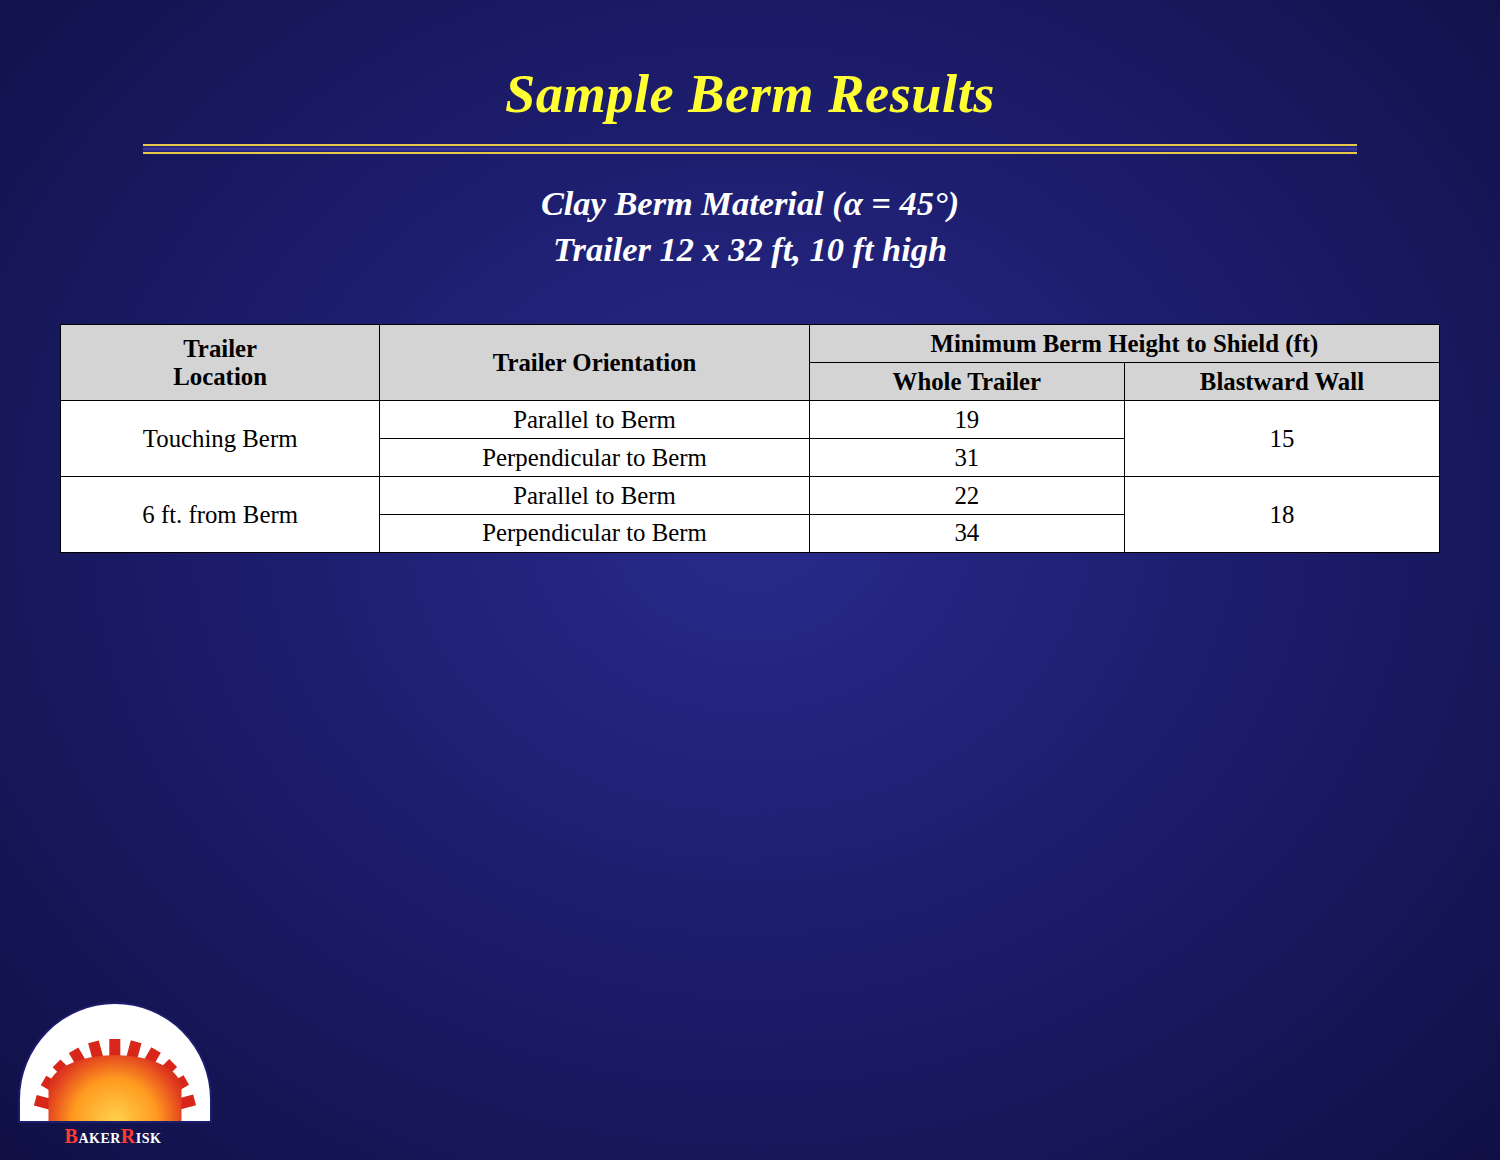Sample Berm Results
Clay Berm Material (α = 45°)
Trailer 12 x 32 ft, 10 ft high
| Trailer Location | Trailer Orientation | Minimum Berm Height to Shield (ft) |
| --- | --- | --- |
| Whole Trailer | Blastward Wall |
| Touching Berm | Parallel to Berm | 19 | 15 |
| Perpendicular to Berm | 31 |
| 6 ft. from Berm | Parallel to Berm | 22 | 18 |
| Perpendicular to Berm | 34 |
BakerRisk